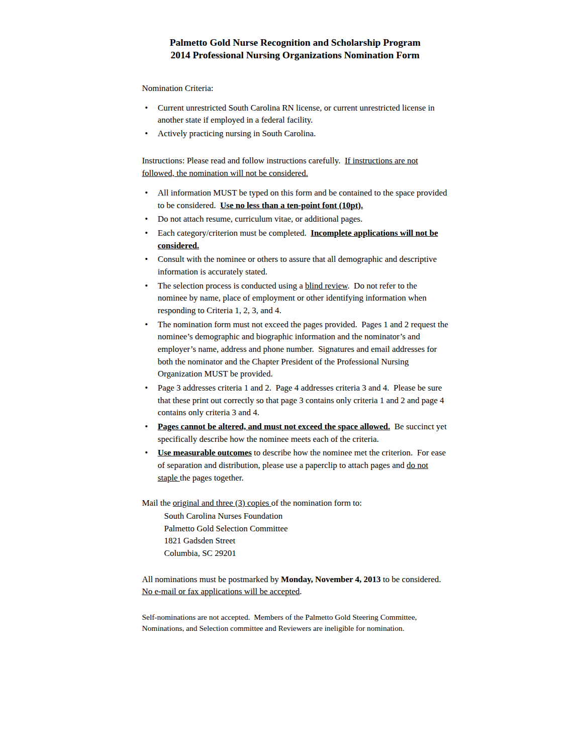Palmetto Gold Nurse Recognition and Scholarship Program 2014 Professional Nursing Organizations Nomination Form
Nomination Criteria:
Current unrestricted South Carolina RN license, or current unrestricted license in another state if employed in a federal facility.
Actively practicing nursing in South Carolina.
Instructions: Please read and follow instructions carefully. If instructions are not followed, the nomination will not be considered.
All information MUST be typed on this form and be contained to the space provided to be considered. Use no less than a ten-point font (10pt).
Do not attach resume, curriculum vitae, or additional pages.
Each category/criterion must be completed. Incomplete applications will not be considered.
Consult with the nominee or others to assure that all demographic and descriptive information is accurately stated.
The selection process is conducted using a blind review. Do not refer to the nominee by name, place of employment or other identifying information when responding to Criteria 1, 2, 3, and 4.
The nomination form must not exceed the pages provided. Pages 1 and 2 request the nominee’s demographic and biographic information and the nominator’s and employer’s name, address and phone number. Signatures and email addresses for both the nominator and the Chapter President of the Professional Nursing Organization MUST be provided.
Page 3 addresses criteria 1 and 2. Page 4 addresses criteria 3 and 4. Please be sure that these print out correctly so that page 3 contains only criteria 1 and 2 and page 4 contains only criteria 3 and 4.
Pages cannot be altered, and must not exceed the space allowed. Be succinct yet specifically describe how the nominee meets each of the criteria.
Use measurable outcomes to describe how the nominee met the criterion. For ease of separation and distribution, please use a paperclip to attach pages and do not staple the pages together.
Mail the original and three (3) copies of the nomination form to:
South Carolina Nurses Foundation
Palmetto Gold Selection Committee
1821 Gadsden Street
Columbia, SC 29201
All nominations must be postmarked by Monday, November 4, 2013 to be considered. No e-mail or fax applications will be accepted.
Self-nominations are not accepted. Members of the Palmetto Gold Steering Committee, Nominations, and Selection committee and Reviewers are ineligible for nomination.